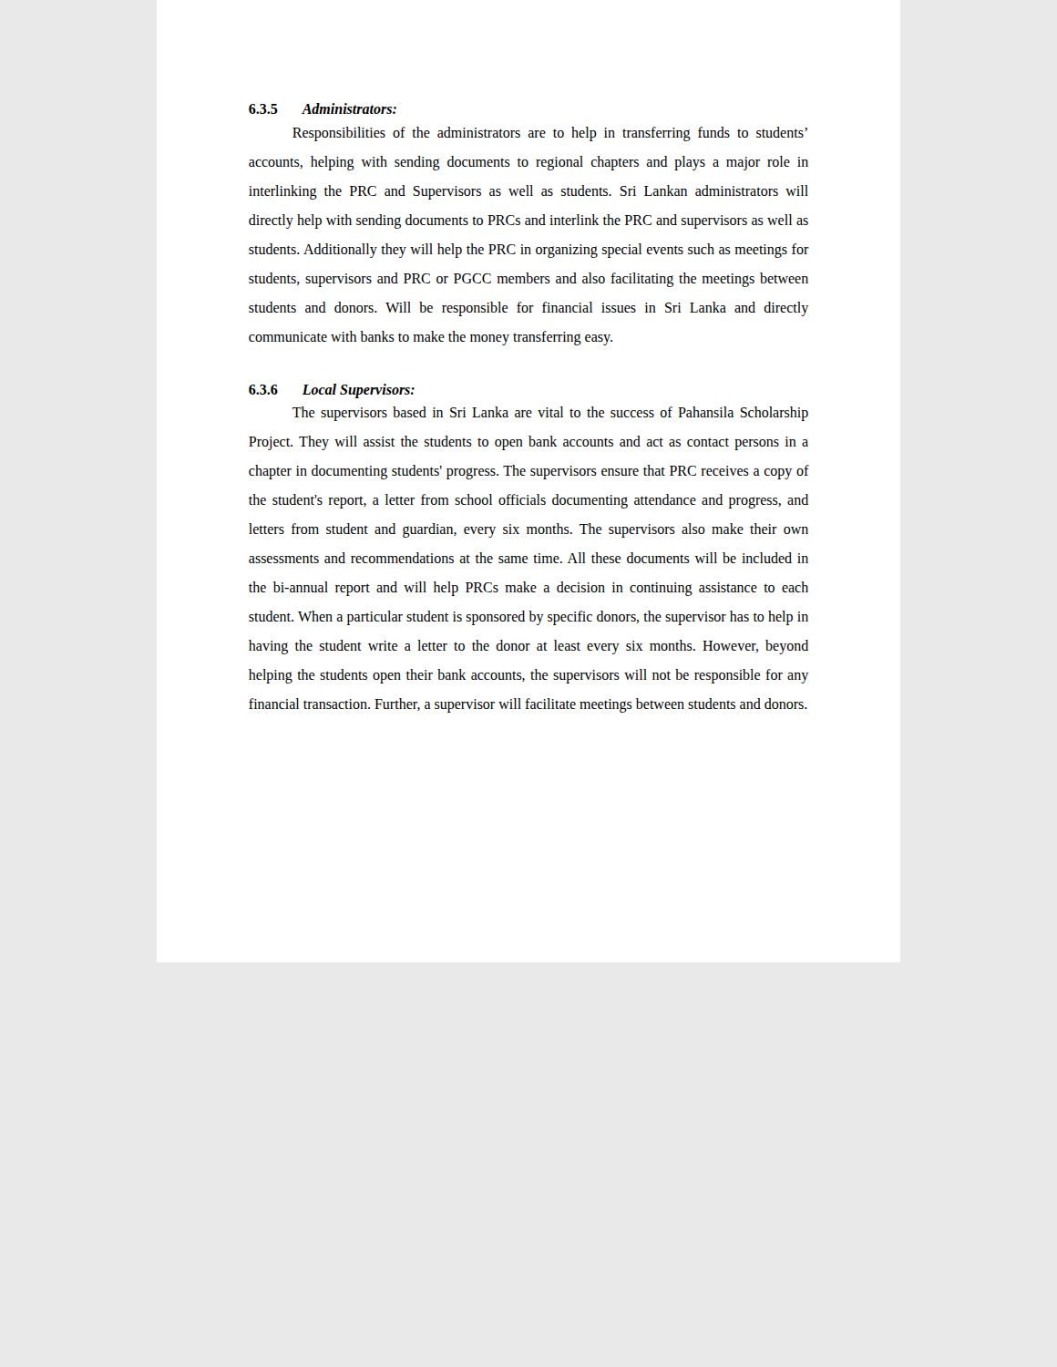6.3.5 Administrators:
Responsibilities of the administrators are to help in transferring funds to students’ accounts, helping with sending documents to regional chapters and plays a major role in interlinking the PRC and Supervisors as well as students. Sri Lankan administrators will directly help with sending documents to PRCs and interlink the PRC and supervisors as well as students. Additionally they will help the PRC in organizing special events such as meetings for students, supervisors and PRC or PGCC members and also facilitating the meetings between students and donors. Will be responsible for financial issues in Sri Lanka and directly communicate with banks to make the money transferring easy.
6.3.6 Local Supervisors:
The supervisors based in Sri Lanka are vital to the success of Pahansila Scholarship Project. They will assist the students to open bank accounts and act as contact persons in a chapter in documenting students' progress. The supervisors ensure that PRC receives a copy of the student's report, a letter from school officials documenting attendance and progress, and letters from student and guardian, every six months. The supervisors also make their own assessments and recommendations at the same time. All these documents will be included in the bi-annual report and will help PRCs make a decision in continuing assistance to each student. When a particular student is sponsored by specific donors, the supervisor has to help in having the student write a letter to the donor at least every six months. However, beyond helping the students open their bank accounts, the supervisors will not be responsible for any financial transaction. Further, a supervisor will facilitate meetings between students and donors.